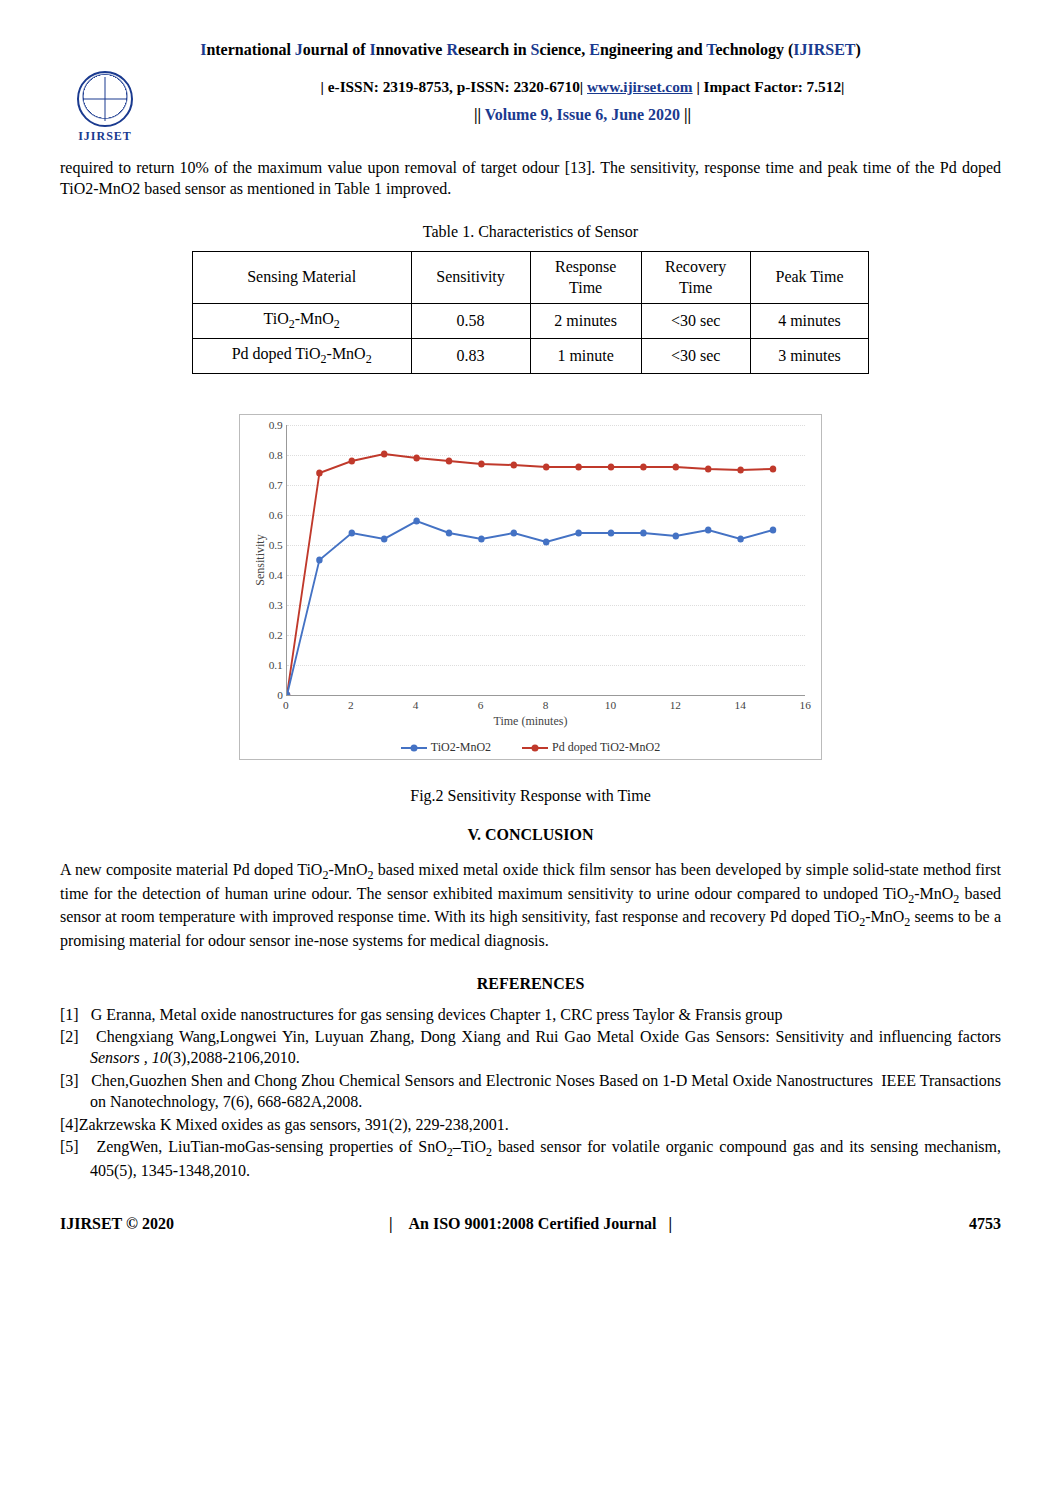International Journal of Innovative Research in Science, Engineering and Technology (IJIRSET)
IJIRSET
| e-ISSN: 2319-8753, p-ISSN: 2320-6710| www.ijirset.com | Impact Factor: 7.512|
|| Volume 9, Issue 6, June 2020 ||
required to return 10% of the maximum value upon removal of target odour [13]. The sensitivity, response time and peak time of the Pd doped TiO2-MnO2 based sensor as mentioned in Table 1 improved.
Table 1. Characteristics of Sensor
| Sensing Material | Sensitivity | Response Time | Recovery Time | Peak Time |
| --- | --- | --- | --- | --- |
| TiO 2 -MnO 2 | 0.58 | 2 minutes | <30 sec | 4 minutes |
| Pd doped TiO 2 -MnO 2 | 0.83 | 1 minute | <30 sec | 3 minutes |
Sensitivity
0.9 0.8 0.7 0.6 0.5 0.4 0.3 0.2 0.1 0
0 2 4 6 8 10 12 14 16
Time (minutes)
TiO2-MnO2 Pd doped TiO2-MnO2
Fig.2 Sensitivity Response with Time
V. CONCLUSION
A new composite material Pd doped TiO2-MnO2 based mixed metal oxide thick film sensor has been developed by simple solid-state method first time for the detection of human urine odour. The sensor exhibited maximum sensitivity to urine odour compared to undoped TiO2-MnO2 based sensor at room temperature with improved response time. With its high sensitivity, fast response and recovery Pd doped TiO2-MnO2 seems to be a promising material for odour sensor ine-nose systems for medical diagnosis.
REFERENCES
[1] G Eranna, Metal oxide nanostructures for gas sensing devices Chapter 1, CRC press Taylor & Fransis group
[2] Chengxiang Wang,Longwei Yin, Luyuan Zhang, Dong Xiang and Rui Gao Metal Oxide Gas Sensors: Sensitivity and influencing factors Sensors , 10(3),2088-2106,2010.
[3] Chen,Guozhen Shen and Chong Zhou Chemical Sensors and Electronic Noses Based on 1-D Metal Oxide Nanostructures IEEE Transactions on Nanotechnology, 7(6), 668-682A,2008.
[4]Zakrzewska K Mixed oxides as gas sensors, 391(2), 229-238,2001.
[5] ZengWen, LiuTian-moGas-sensing properties of SnO2–TiO2 based sensor for volatile organic compound gas and its sensing mechanism, 405(5), 1345-1348,2010.
IJIRSET © 2020
| An ISO 9001:2008 Certified Journal |
4753